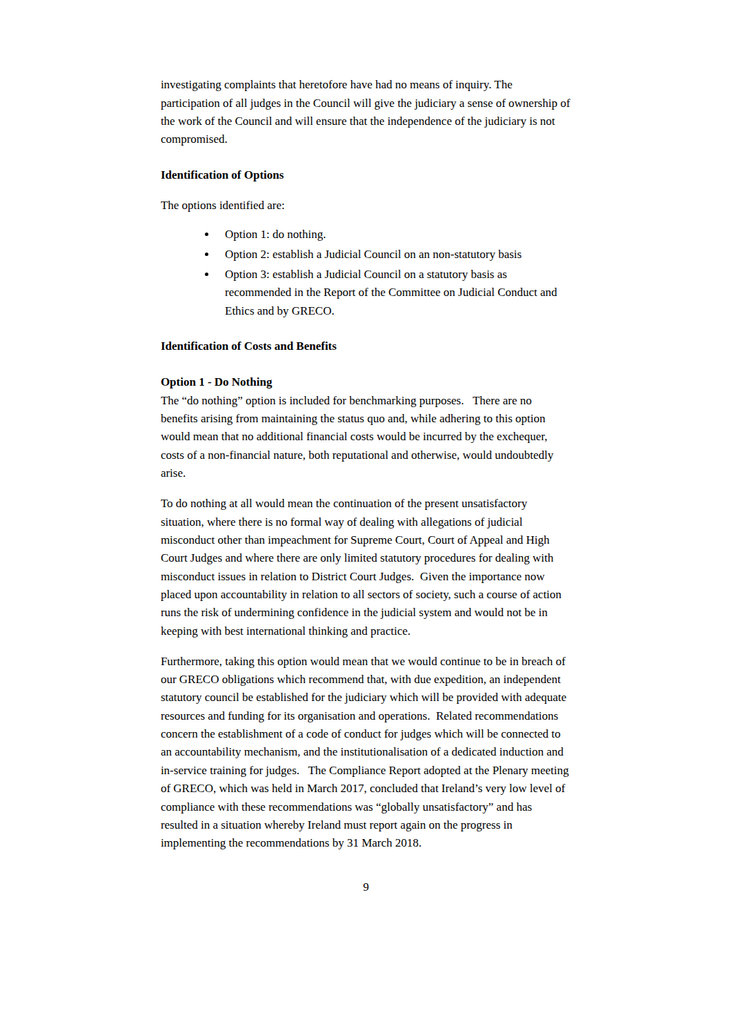investigating complaints that heretofore have had no means of inquiry. The participation of all judges in the Council will give the judiciary a sense of ownership of the work of the Council and will ensure that the independence of the judiciary is not compromised.
Identification of Options
The options identified are:
Option 1: do nothing.
Option 2: establish a Judicial Council on an non-statutory basis
Option 3: establish a Judicial Council on a statutory basis as recommended in the Report of the Committee on Judicial Conduct and Ethics and by GRECO.
Identification of Costs and Benefits
Option 1 - Do Nothing
The “do nothing” option is included for benchmarking purposes. There are no benefits arising from maintaining the status quo and, while adhering to this option would mean that no additional financial costs would be incurred by the exchequer, costs of a non-financial nature, both reputational and otherwise, would undoubtedly arise.
To do nothing at all would mean the continuation of the present unsatisfactory situation, where there is no formal way of dealing with allegations of judicial misconduct other than impeachment for Supreme Court, Court of Appeal and High Court Judges and where there are only limited statutory procedures for dealing with misconduct issues in relation to District Court Judges. Given the importance now placed upon accountability in relation to all sectors of society, such a course of action runs the risk of undermining confidence in the judicial system and would not be in keeping with best international thinking and practice.
Furthermore, taking this option would mean that we would continue to be in breach of our GRECO obligations which recommend that, with due expedition, an independent statutory council be established for the judiciary which will be provided with adequate resources and funding for its organisation and operations. Related recommendations concern the establishment of a code of conduct for judges which will be connected to an accountability mechanism, and the institutionalisation of a dedicated induction and in-service training for judges. The Compliance Report adopted at the Plenary meeting of GRECO, which was held in March 2017, concluded that Ireland’s very low level of compliance with these recommendations was “globally unsatisfactory” and has resulted in a situation whereby Ireland must report again on the progress in implementing the recommendations by 31 March 2018.
9